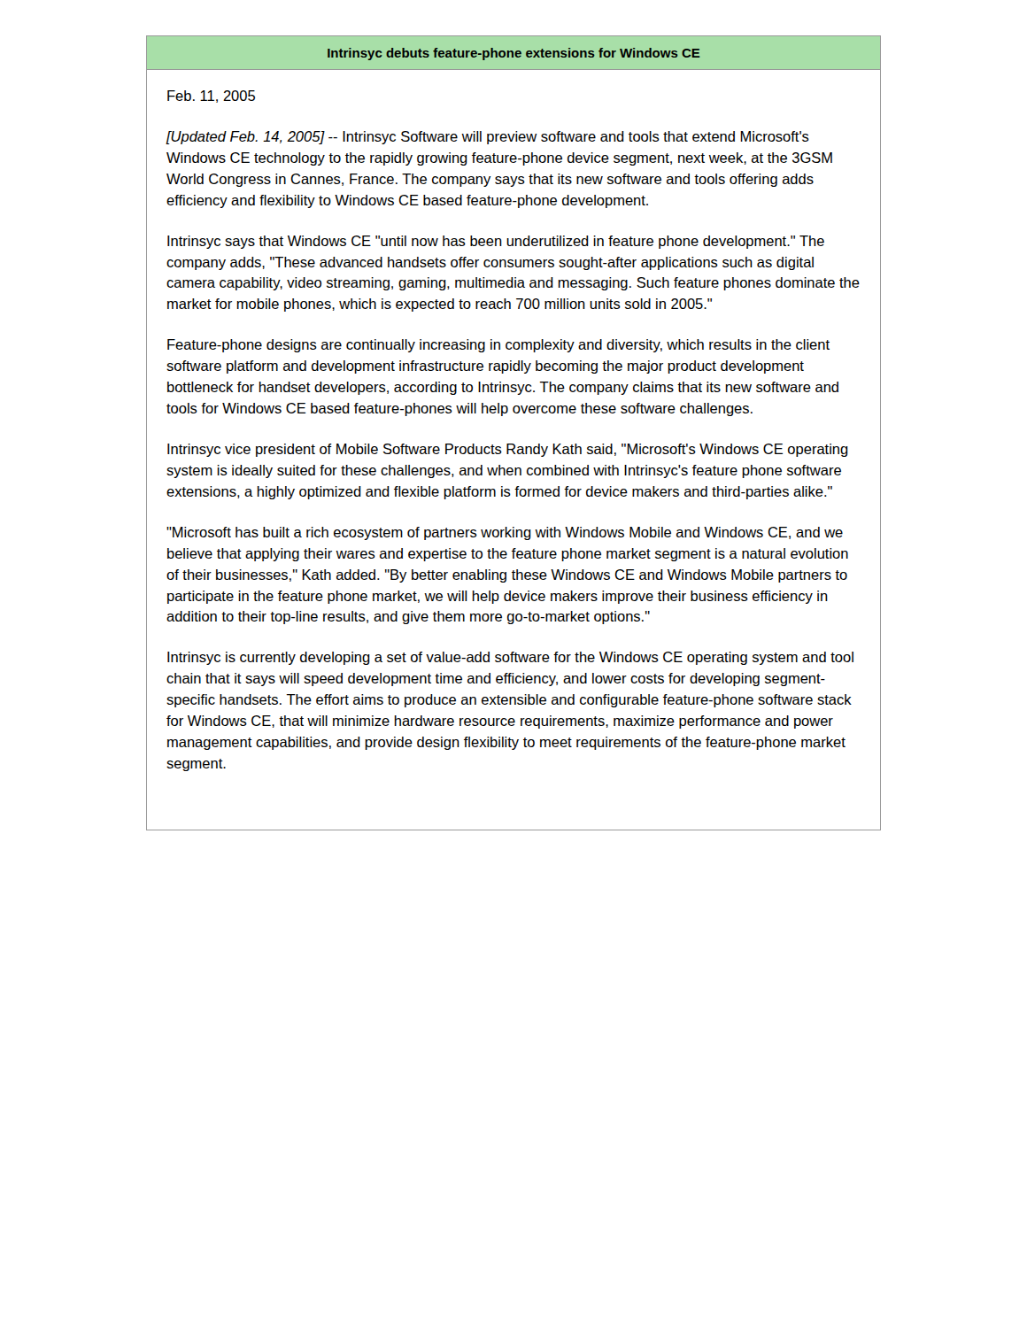Intrinsyc debuts feature-phone extensions for Windows CE
Feb. 11, 2005
[Updated Feb. 14, 2005] -- Intrinsyc Software will preview software and tools that extend Microsoft's Windows CE technology to the rapidly growing feature-phone device segment, next week, at the 3GSM World Congress in Cannes, France. The company says that its new software and tools offering adds efficiency and flexibility to Windows CE based feature-phone development.
Intrinsyc says that Windows CE "until now has been underutilized in feature phone development." The company adds, "These advanced handsets offer consumers sought-after applications such as digital camera capability, video streaming, gaming, multimedia and messaging. Such feature phones dominate the market for mobile phones, which is expected to reach 700 million units sold in 2005."
Feature-phone designs are continually increasing in complexity and diversity, which results in the client software platform and development infrastructure rapidly becoming the major product development bottleneck for handset developers, according to Intrinsyc. The company claims that its new software and tools for Windows CE based feature-phones will help overcome these software challenges.
Intrinsyc vice president of Mobile Software Products Randy Kath said, "Microsoft's Windows CE operating system is ideally suited for these challenges, and when combined with Intrinsyc's feature phone software extensions, a highly optimized and flexible platform is formed for device makers and third-parties alike."
"Microsoft has built a rich ecosystem of partners working with Windows Mobile and Windows CE, and we believe that applying their wares and expertise to the feature phone market segment is a natural evolution of their businesses," Kath added. "By better enabling these Windows CE and Windows Mobile partners to participate in the feature phone market, we will help device makers improve their business efficiency in addition to their top-line results, and give them more go-to-market options."
Intrinsyc is currently developing a set of value-add software for the Windows CE operating system and tool chain that it says will speed development time and efficiency, and lower costs for developing segment-specific handsets. The effort aims to produce an extensible and configurable feature-phone software stack for Windows CE, that will minimize hardware resource requirements, maximize performance and power management capabilities, and provide design flexibility to meet requirements of the feature-phone market segment.